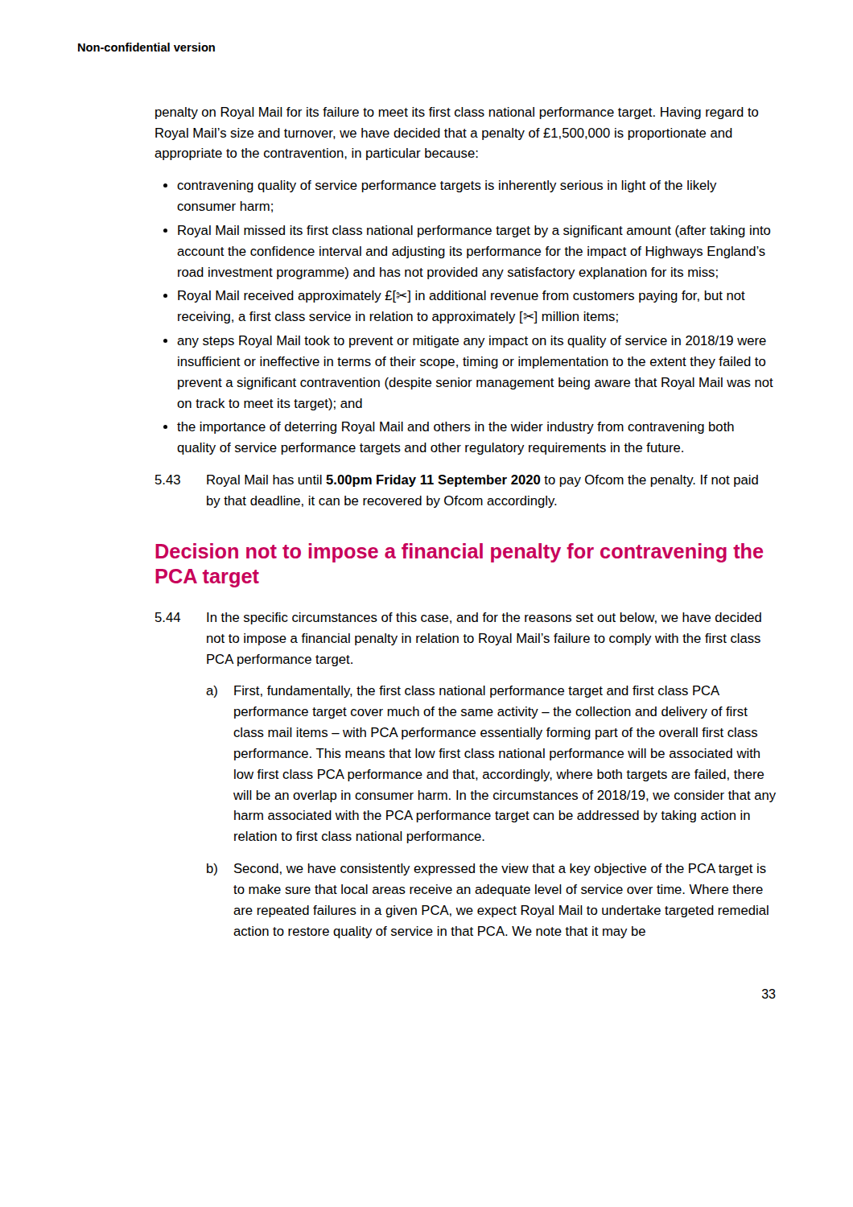Non-confidential version
penalty on Royal Mail for its failure to meet its first class national performance target. Having regard to Royal Mail’s size and turnover, we have decided that a penalty of £1,500,000 is proportionate and appropriate to the contravention, in particular because:
contravening quality of service performance targets is inherently serious in light of the likely consumer harm;
Royal Mail missed its first class national performance target by a significant amount (after taking into account the confidence interval and adjusting its performance for the impact of Highways England’s road investment programme) and has not provided any satisfactory explanation for its miss;
Royal Mail received approximately £[✂] in additional revenue from customers paying for, but not receiving, a first class service in relation to approximately [✂] million items;
any steps Royal Mail took to prevent or mitigate any impact on its quality of service in 2018/19 were insufficient or ineffective in terms of their scope, timing or implementation to the extent they failed to prevent a significant contravention (despite senior management being aware that Royal Mail was not on track to meet its target); and
the importance of deterring Royal Mail and others in the wider industry from contravening both quality of service performance targets and other regulatory requirements in the future.
5.43
Royal Mail has until 5.00pm Friday 11 September 2020 to pay Ofcom the penalty. If not paid by that deadline, it can be recovered by Ofcom accordingly.
Decision not to impose a financial penalty for contravening the PCA target
5.44
In the specific circumstances of this case, and for the reasons set out below, we have decided not to impose a financial penalty in relation to Royal Mail’s failure to comply with the first class PCA performance target.
a)
First, fundamentally, the first class national performance target and first class PCA performance target cover much of the same activity – the collection and delivery of first class mail items – with PCA performance essentially forming part of the overall first class performance. This means that low first class national performance will be associated with low first class PCA performance and that, accordingly, where both targets are failed, there will be an overlap in consumer harm. In the circumstances of 2018/19, we consider that any harm associated with the PCA performance target can be addressed by taking action in relation to first class national performance.
b)
Second, we have consistently expressed the view that a key objective of the PCA target is to make sure that local areas receive an adequate level of service over time. Where there are repeated failures in a given PCA, we expect Royal Mail to undertake targeted remedial action to restore quality of service in that PCA. We note that it may be
33